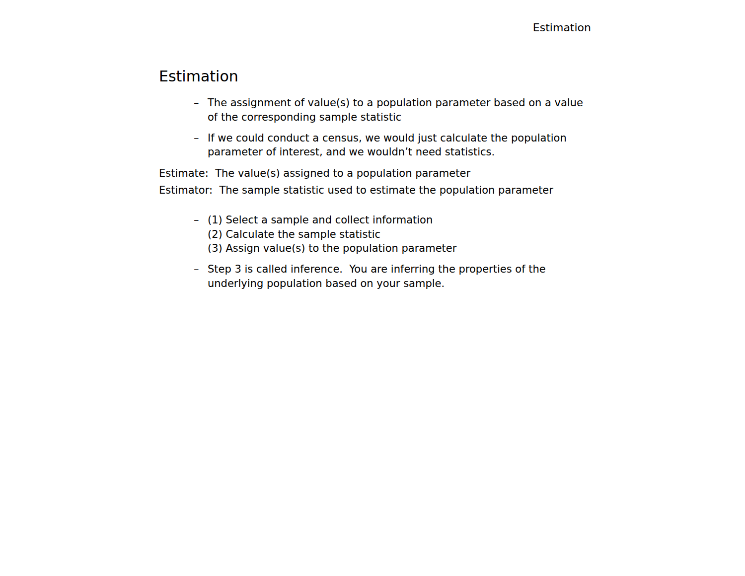Estimation
Estimation
The assignment of value(s) to a population parameter based on a value of the corresponding sample statistic
If we could conduct a census, we would just calculate the population parameter of interest, and we wouldn’t need statistics.
Estimate: The value(s) assigned to a population parameter
Estimator: The sample statistic used to estimate the population parameter
(1) Select a sample and collect information
(2) Calculate the sample statistic
(3) Assign value(s) to the population parameter
Step 3 is called inference. You are inferring the properties of the underlying population based on your sample.